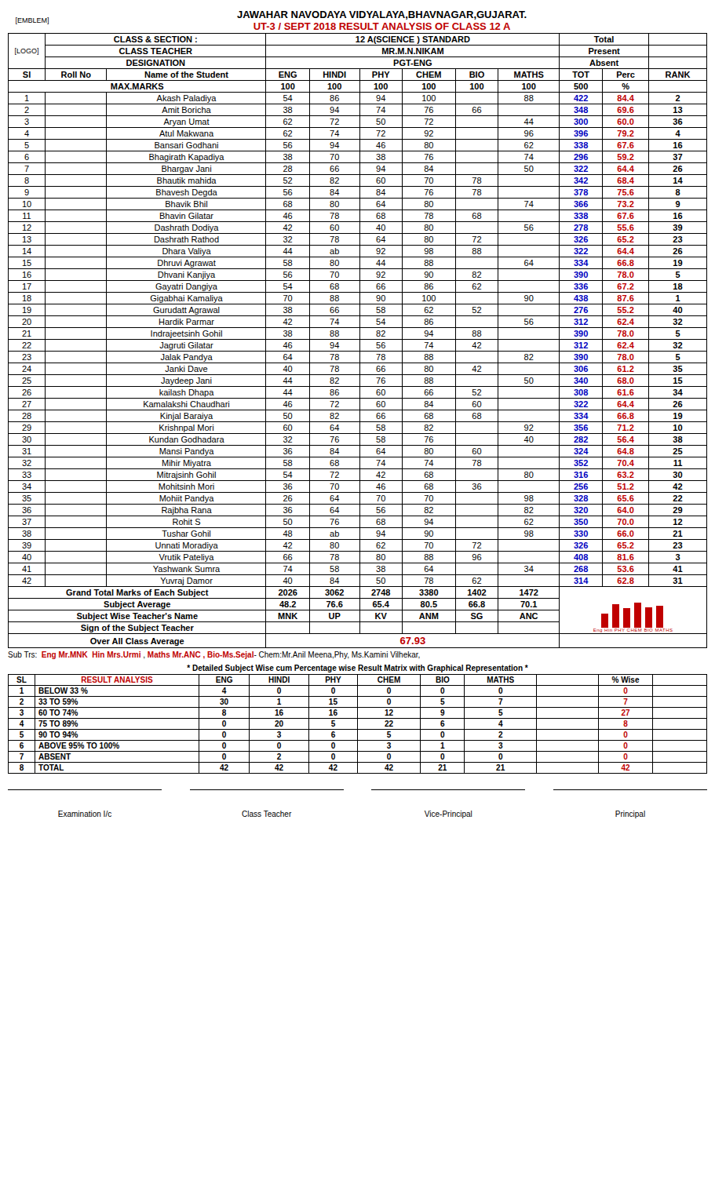| [EMBLEM] | JAWAHAR NAVODAYA VIDYALAYA,BHAVNAGAR,GUJARAT. UT-3 / SEPT 2018 RESULT ANALYSIS OF CLASS 12 A |
| [LOGO] | CLASS & SECTION : | 12 A(SCIENCE ) STANDARD | Total | |
| CLASS TEACHER | MR.M.N.NIKAM | Present | |
| DESIGNATION | PGT-ENG | Absent | |
| Sl | Roll No | Name of the Student | ENG | HINDI | PHY | CHEM | BIO | MATHS | TOT | Perc | RANK |
| MAX.MARKS | 100 | 100 | 100 | 100 | 100 | 100 | 500 | % | |
| 1 | | Akash Paladiya | 54 | 86 | 94 | 100 | | 88 | 422 | 84.4 | 2 |
| 2 | | Amit Boricha | 38 | 94 | 74 | 76 | 66 | | 348 | 69.6 | 13 |
| 3 | | Aryan Umat | 62 | 72 | 50 | 72 | | 44 | 300 | 60.0 | 36 |
| 4 | | Atul Makwana | 62 | 74 | 72 | 92 | | 96 | 396 | 79.2 | 4 |
| 5 | | Bansari Godhani | 56 | 94 | 46 | 80 | | 62 | 338 | 67.6 | 16 |
| 6 | | Bhagirath Kapadiya | 38 | 70 | 38 | 76 | | 74 | 296 | 59.2 | 37 |
| 7 | | Bhargav Jani | 28 | 66 | 94 | 84 | | 50 | 322 | 64.4 | 26 |
| 8 | | Bhautik mahida | 52 | 82 | 60 | 70 | 78 | | 342 | 68.4 | 14 |
| 9 | | Bhavesh Degda | 56 | 84 | 84 | 76 | 78 | | 378 | 75.6 | 8 |
| 10 | | Bhavik Bhil | 68 | 80 | 64 | 80 | | 74 | 366 | 73.2 | 9 |
| 11 | | Bhavin Gilatar | 46 | 78 | 68 | 78 | 68 | | 338 | 67.6 | 16 |
| 12 | | Dashrath Dodiya | 42 | 60 | 40 | 80 | | 56 | 278 | 55.6 | 39 |
| 13 | | Dashrath Rathod | 32 | 78 | 64 | 80 | 72 | | 326 | 65.2 | 23 |
| 14 | | Dhara Valiya | 44 | ab | 92 | 98 | 88 | | 322 | 64.4 | 26 |
| 15 | | Dhruvi Agrawat | 58 | 80 | 44 | 88 | | 64 | 334 | 66.8 | 19 |
| 16 | | Dhvani Kanjiya | 56 | 70 | 92 | 90 | 82 | | 390 | 78.0 | 5 |
| 17 | | Gayatri Dangiya | 54 | 68 | 66 | 86 | 62 | | 336 | 67.2 | 18 |
| 18 | | Gigabhai Kamaliya | 70 | 88 | 90 | 100 | | 90 | 438 | 87.6 | 1 |
| 19 | | Gurudatt Agrawal | 38 | 66 | 58 | 62 | 52 | | 276 | 55.2 | 40 |
| 20 | | Hardik Parmar | 42 | 74 | 54 | 86 | | 56 | 312 | 62.4 | 32 |
| 21 | | Indrajeetsinh Gohil | 38 | 88 | 82 | 94 | 88 | | 390 | 78.0 | 5 |
| 22 | | Jagruti Gilatar | 46 | 94 | 56 | 74 | 42 | | 312 | 62.4 | 32 |
| 23 | | Jalak Pandya | 64 | 78 | 78 | 88 | | 82 | 390 | 78.0 | 5 |
| 24 | | Janki Dave | 40 | 78 | 66 | 80 | 42 | | 306 | 61.2 | 35 |
| 25 | | Jaydeep Jani | 44 | 82 | 76 | 88 | | 50 | 340 | 68.0 | 15 |
| 26 | | kailash Dhapa | 44 | 86 | 60 | 66 | 52 | | 308 | 61.6 | 34 |
| 27 | | Kamalakshi Chaudhari | 46 | 72 | 60 | 84 | 60 | | 322 | 64.4 | 26 |
| 28 | | Kinjal Baraiya | 50 | 82 | 66 | 68 | 68 | | 334 | 66.8 | 19 |
| 29 | | Krishnpal Mori | 60 | 64 | 58 | 82 | | 92 | 356 | 71.2 | 10 |
| 30 | | Kundan Godhadara | 32 | 76 | 58 | 76 | | 40 | 282 | 56.4 | 38 |
| 31 | | Mansi Pandya | 36 | 84 | 64 | 80 | 60 | | 324 | 64.8 | 25 |
| 32 | | Mihir Miyatra | 58 | 68 | 74 | 74 | 78 | | 352 | 70.4 | 11 |
| 33 | | Mitrajsinh Gohil | 54 | 72 | 42 | 68 | | 80 | 316 | 63.2 | 30 |
| 34 | | Mohitsinh Mori | 36 | 70 | 46 | 68 | 36 | | 256 | 51.2 | 42 |
| 35 | | Mohiit Pandya | 26 | 64 | 70 | 70 | | 98 | 328 | 65.6 | 22 |
| 36 | | Rajbha Rana | 36 | 64 | 56 | 82 | | 82 | 320 | 64.0 | 29 |
| 37 | | Rohit S | 50 | 76 | 68 | 94 | | 62 | 350 | 70.0 | 12 |
| 38 | | Tushar Gohil | 48 | ab | 94 | 90 | | 98 | 330 | 66.0 | 21 |
| 39 | | Unnati Moradiya | 42 | 80 | 62 | 70 | 72 | | 326 | 65.2 | 23 |
| 40 | | Vrutik Pateliya | 66 | 78 | 80 | 88 | 96 | | 408 | 81.6 | 3 |
| 41 | | Yashwank Sumra | 74 | 58 | 38 | 64 | | 34 | 268 | 53.6 | 41 |
| 42 | | Yuvraj Damor | 40 | 84 | 50 | 78 | 62 | | 314 | 62.8 | 31 |
| Grand Total Marks of Each Subject | 2026 | 3062 | 2748 | 3380 | 1402 | 1472 | Eng Hin PHY CHEM BIO MATHS |
| Subject Average | 48.2 | 76.6 | 65.4 | 80.5 | 66.8 | 70.1 |
| Subject Wise Teacher's Name | MNK | UP | KV | ANM | SG | ANC |
| Sign of the Subject Teacher | | | | | | |
| Over All Class Average | 67.93 | |
Sub Trs: Eng Mr.MNK Hin Mrs.Urmi , Maths Mr.ANC , Bio-Ms.Sejal- Chem:Mr.Anil Meena,Phy, Ms.Kamini Vilhekar,
* Detailed Subject Wise cum Percentage wise Result Matrix with Graphical Representation *
| SL | RESULT ANALYSIS | ENG | HINDI | PHY | CHEM | BIO | MATHS | | % Wise | |
| --- | --- | --- | --- | --- | --- | --- | --- | --- | --- | --- |
| 1 | BELOW 33 % | 4 | 0 | 0 | 0 | 0 | 0 | | 0 | |
| 2 | 33 TO 59% | 30 | 1 | 15 | 0 | 5 | 7 | | 7 | |
| 3 | 60 TO 74% | 8 | 16 | 16 | 12 | 9 | 5 | | 27 | |
| 4 | 75 TO 89% | 0 | 20 | 5 | 22 | 6 | 4 | | 8 | |
| 5 | 90 TO 94% | 0 | 3 | 6 | 5 | 0 | 2 | | 0 | |
| 6 | ABOVE 95% TO 100% | 0 | 0 | 0 | 3 | 1 | 3 | | 0 | |
| 7 | ABSENT | 0 | 2 | 0 | 0 | 0 | 0 | | 0 | |
| 8 | TOTAL | 42 | 42 | 42 | 42 | 21 | 21 | | 42 | |
| Examination I/c | | Class Teacher | | Vice-Principal | | Principal |